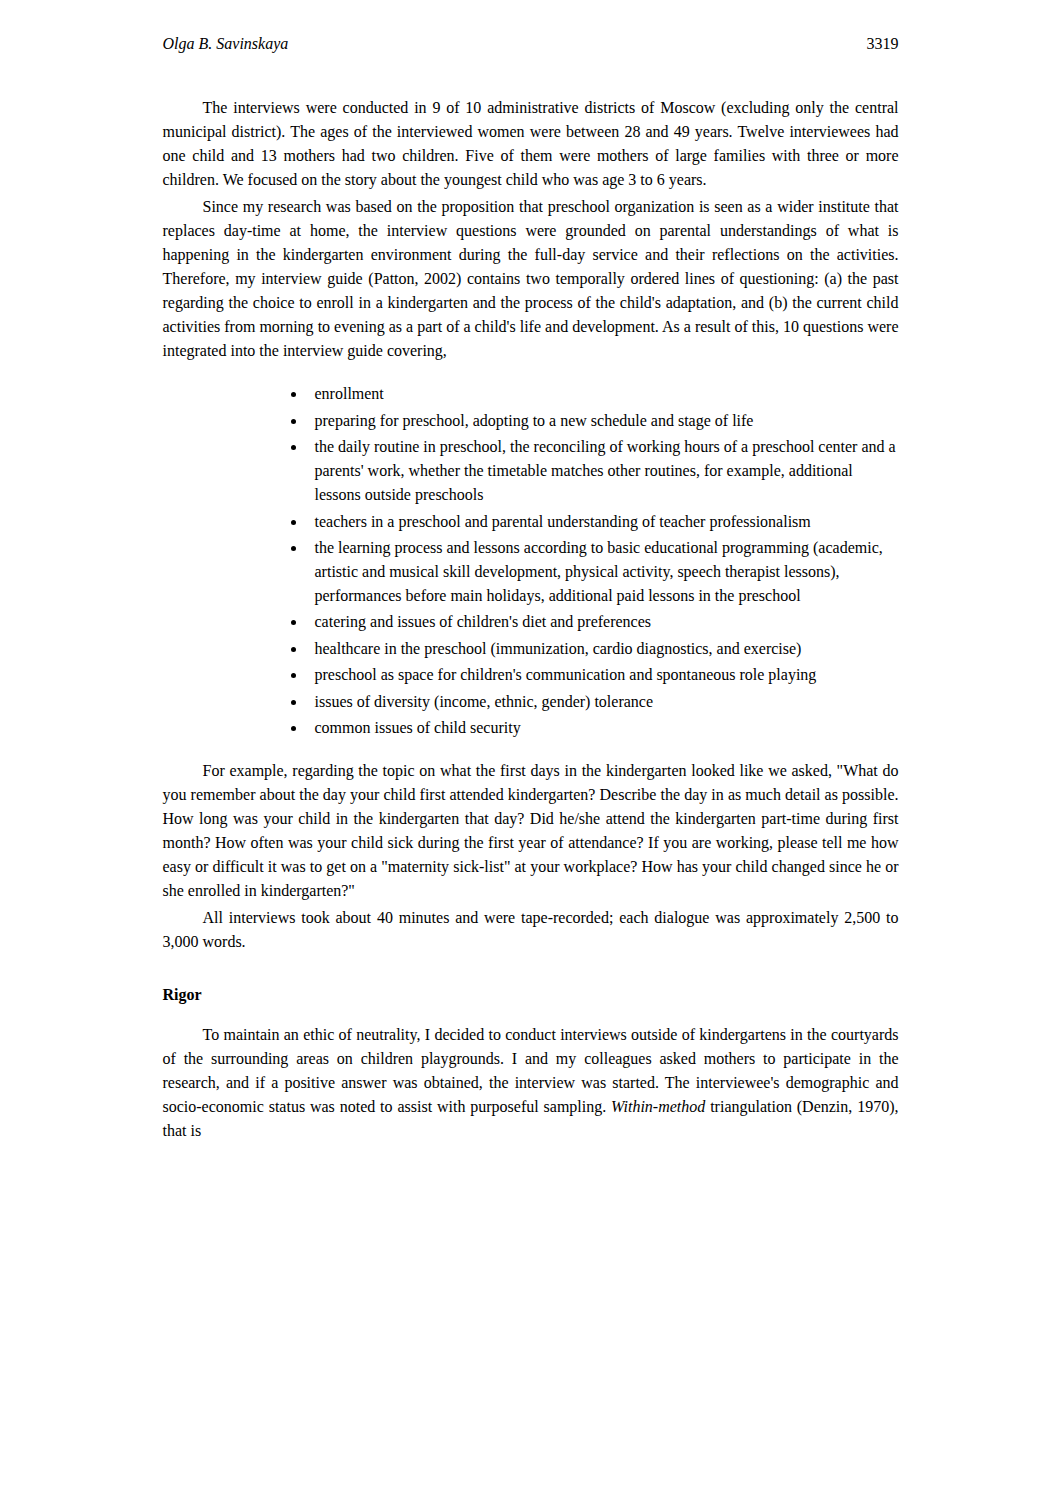Olga B. Savinskaya 3319
The interviews were conducted in 9 of 10 administrative districts of Moscow (excluding only the central municipal district). The ages of the interviewed women were between 28 and 49 years. Twelve interviewees had one child and 13 mothers had two children. Five of them were mothers of large families with three or more children. We focused on the story about the youngest child who was age 3 to 6 years.
Since my research was based on the proposition that preschool organization is seen as a wider institute that replaces day-time at home, the interview questions were grounded on parental understandings of what is happening in the kindergarten environment during the full-day service and their reflections on the activities. Therefore, my interview guide (Patton, 2002) contains two temporally ordered lines of questioning: (a) the past regarding the choice to enroll in a kindergarten and the process of the child's adaptation, and (b) the current child activities from morning to evening as a part of a child's life and development. As a result of this, 10 questions were integrated into the interview guide covering,
enrollment
preparing for preschool, adopting to a new schedule and stage of life
the daily routine in preschool, the reconciling of working hours of a preschool center and a parents' work, whether the timetable matches other routines, for example, additional lessons outside preschools
teachers in a preschool and parental understanding of teacher professionalism
the learning process and lessons according to basic educational programming (academic, artistic and musical skill development, physical activity, speech therapist lessons), performances before main holidays, additional paid lessons in the preschool
catering and issues of children's diet and preferences
healthcare in the preschool (immunization, cardio diagnostics, and exercise)
preschool as space for children's communication and spontaneous role playing
issues of diversity (income, ethnic, gender) tolerance
common issues of child security
For example, regarding the topic on what the first days in the kindergarten looked like we asked, "What do you remember about the day your child first attended kindergarten? Describe the day in as much detail as possible. How long was your child in the kindergarten that day? Did he/she attend the kindergarten part-time during first month? How often was your child sick during the first year of attendance? If you are working, please tell me how easy or difficult it was to get on a "maternity sick-list" at your workplace? How has your child changed since he or she enrolled in kindergarten?"
All interviews took about 40 minutes and were tape-recorded; each dialogue was approximately 2,500 to 3,000 words.
Rigor
To maintain an ethic of neutrality, I decided to conduct interviews outside of kindergartens in the courtyards of the surrounding areas on children playgrounds. I and my colleagues asked mothers to participate in the research, and if a positive answer was obtained, the interview was started. The interviewee's demographic and socio-economic status was noted to assist with purposeful sampling. Within-method triangulation (Denzin, 1970), that is